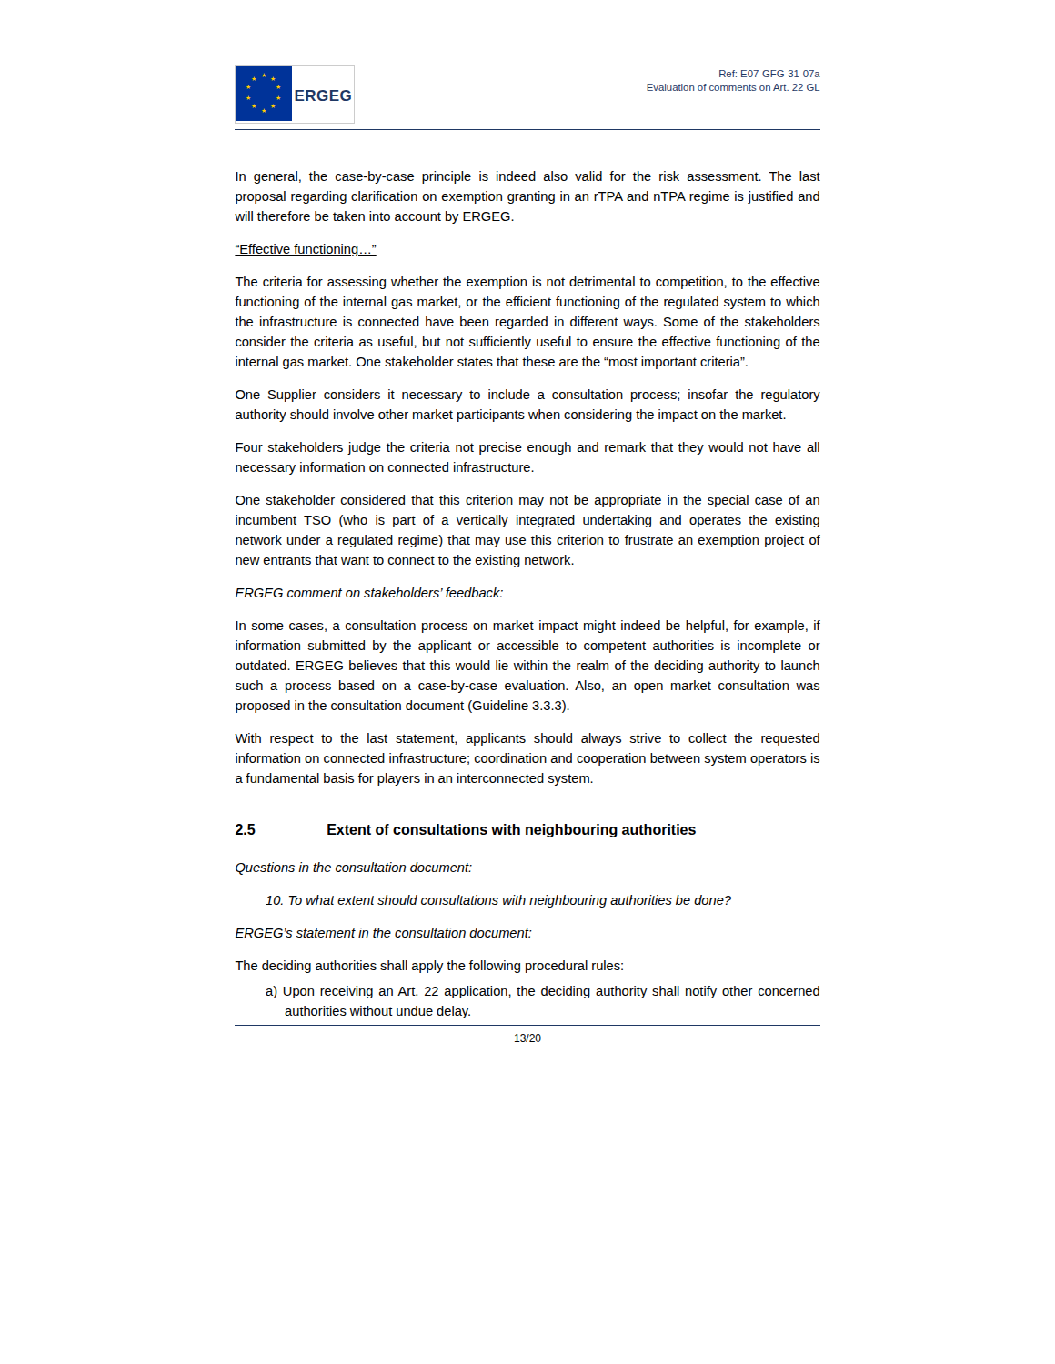★ ★ ★ ★ ★ ★ ★ ★ ★ ★
ERGEG
Ref: E07-GFG-31-07a
Evaluation of comments on Art. 22 GL
In general, the case-by-case principle is indeed also valid for the risk assessment. The last proposal regarding clarification on exemption granting in an rTPA and nTPA regime is justified and will therefore be taken into account by ERGEG.
“Effective functioning…”
The criteria for assessing whether the exemption is not detrimental to competition, to the effective functioning of the internal gas market, or the efficient functioning of the regulated system to which the infrastructure is connected have been regarded in different ways. Some of the stakeholders consider the criteria as useful, but not sufficiently useful to ensure the effective functioning of the internal gas market. One stakeholder states that these are the “most important criteria”.
One Supplier considers it necessary to include a consultation process; insofar the regulatory authority should involve other market participants when considering the impact on the market.
Four stakeholders judge the criteria not precise enough and remark that they would not have all necessary information on connected infrastructure.
One stakeholder considered that this criterion may not be appropriate in the special case of an incumbent TSO (who is part of a vertically integrated undertaking and operates the existing network under a regulated regime) that may use this criterion to frustrate an exemption project of new entrants that want to connect to the existing network.
ERGEG comment on stakeholders’ feedback:
In some cases, a consultation process on market impact might indeed be helpful, for example, if information submitted by the applicant or accessible to competent authorities is incomplete or outdated. ERGEG believes that this would lie within the realm of the deciding authority to launch such a process based on a case-by-case evaluation. Also, an open market consultation was proposed in the consultation document (Guideline 3.3.3).
With respect to the last statement, applicants should always strive to collect the requested information on connected infrastructure; coordination and cooperation between system operators is a fundamental basis for players in an interconnected system.
2.5 Extent of consultations with neighbouring authorities
Questions in the consultation document:
10. To what extent should consultations with neighbouring authorities be done?
ERGEG’s statement in the consultation document:
The deciding authorities shall apply the following procedural rules:
a) Upon receiving an Art. 22 application, the deciding authority shall notify other concerned authorities without undue delay.
13/20